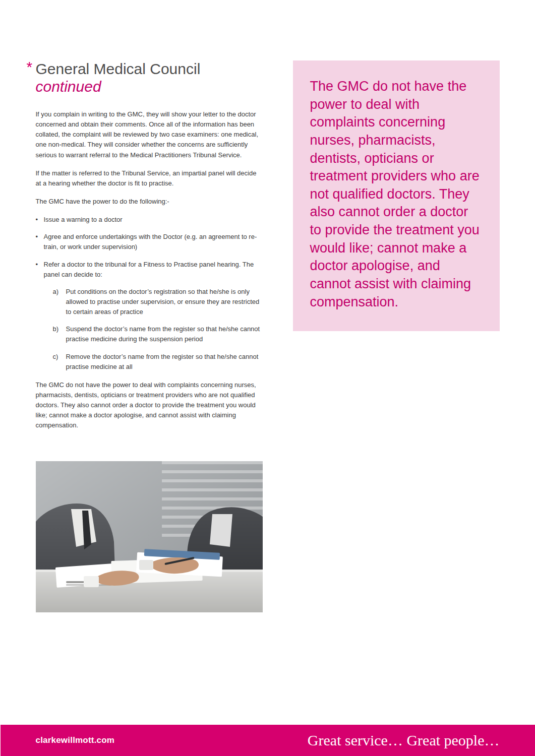*General Medical Councilcontinued
If you complain in writing to the GMC, they will show your letter to the doctor concerned and obtain their comments. Once all of the information has been collated, the complaint will be reviewed by two case examiners: one medical, one non-medical. They will consider whether the concerns are sufficiently serious to warrant referral to the Medical Practitioners Tribunal Service.
If the matter is referred to the Tribunal Service, an impartial panel will decide at a hearing whether the doctor is fit to practise.
The GMC have the power to do the following:-
Issue a warning to a doctor
Agree and enforce undertakings with the Doctor (e.g. an agreement to re-train, or work under supervision)
Refer a doctor to the tribunal for a Fitness to Practise panel hearing. The panel can decide to:
Put conditions on the doctor’s registration so that he/she is only allowed to practise under supervision, or ensure they are restricted to certain areas of practice
Suspend the doctor’s name from the register so that he/she cannot practise medicine during the suspension period
Remove the doctor’s name from the register so that he/she cannot practise medicine at all
The GMC do not have the power to deal with complaints concerning nurses, pharmacists, dentists, opticians or treatment providers who are not qualified doctors. They also cannot order a doctor to provide the treatment you would like; cannot make a doctor apologise, and cannot assist with claiming compensation.
The GMC do not have the power to deal with complaints concerning nurses, pharmacists, dentists, opticians or treatment providers who are not qualified doctors. They also cannot order a doctor to provide the treatment you would like; cannot make a doctor apologise, and cannot assist with claiming compensation.
clarkewillmott.com Great service… Great people…